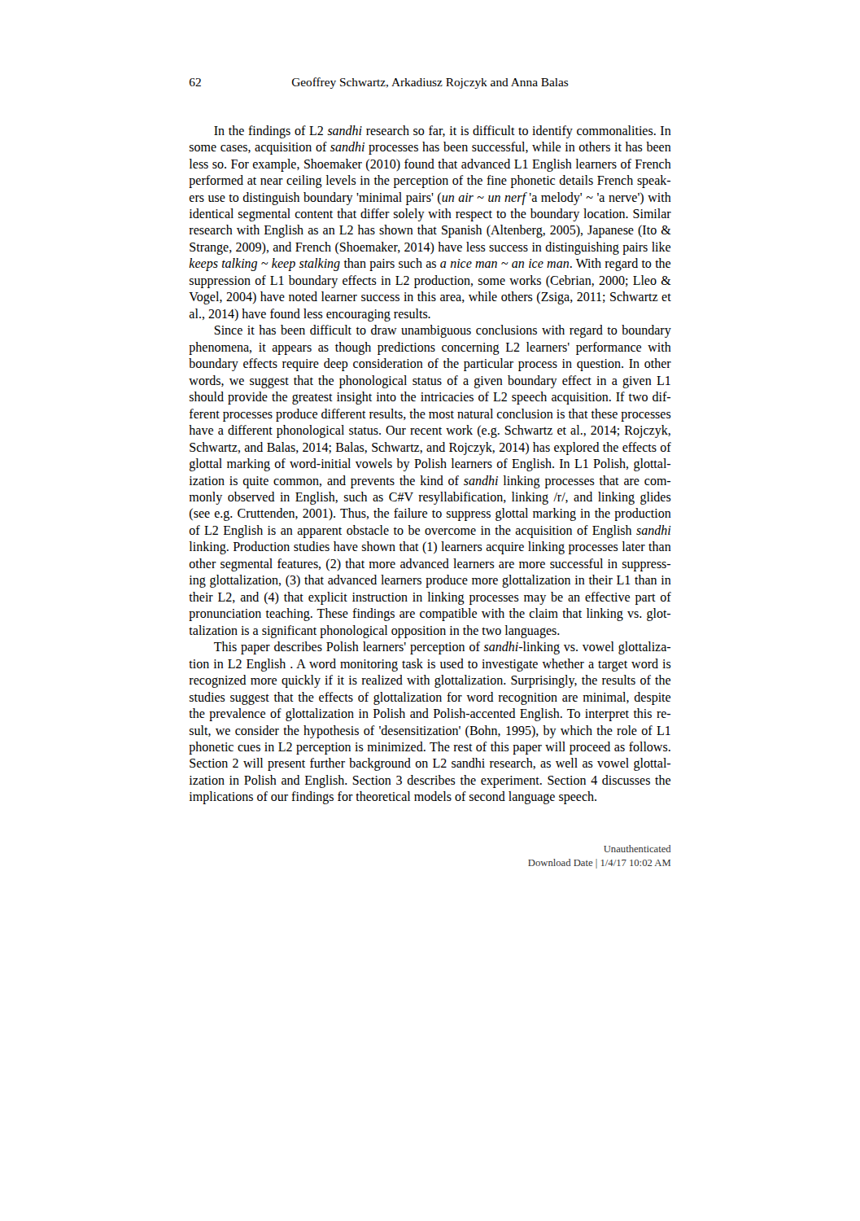62 Geoffrey Schwartz, Arkadiusz Rojczyk and Anna Balas
In the findings of L2 sandhi research so far, it is difficult to identify commonalities. In some cases, acquisition of sandhi processes has been successful, while in others it has been less so. For example, Shoemaker (2010) found that advanced L1 English learners of French performed at near ceiling levels in the perception of the fine phonetic details French speakers use to distinguish boundary 'minimal pairs' (un air ~ un nerf 'a melody' ~ 'a nerve') with identical segmental content that differ solely with respect to the boundary location. Similar research with English as an L2 has shown that Spanish (Altenberg, 2005), Japanese (Ito & Strange, 2009), and French (Shoemaker, 2014) have less success in distinguishing pairs like keeps talking ~ keep stalking than pairs such as a nice man ~ an ice man. With regard to the suppression of L1 boundary effects in L2 production, some works (Cebrian, 2000; Lleo & Vogel, 2004) have noted learner success in this area, while others (Zsiga, 2011; Schwartz et al., 2014) have found less encouraging results.
Since it has been difficult to draw unambiguous conclusions with regard to boundary phenomena, it appears as though predictions concerning L2 learners' performance with boundary effects require deep consideration of the particular process in question. In other words, we suggest that the phonological status of a given boundary effect in a given L1 should provide the greatest insight into the intricacies of L2 speech acquisition. If two different processes produce different results, the most natural conclusion is that these processes have a different phonological status. Our recent work (e.g. Schwartz et al., 2014; Rojczyk, Schwartz, and Balas, 2014; Balas, Schwartz, and Rojczyk, 2014) has explored the effects of glottal marking of word-initial vowels by Polish learners of English. In L1 Polish, glottalization is quite common, and prevents the kind of sandhi linking processes that are commonly observed in English, such as C#V resyllabification, linking /r/, and linking glides (see e.g. Cruttenden, 2001). Thus, the failure to suppress glottal marking in the production of L2 English is an apparent obstacle to be overcome in the acquisition of English sandhi linking. Production studies have shown that (1) learners acquire linking processes later than other segmental features, (2) that more advanced learners are more successful in suppressing glottalization, (3) that advanced learners produce more glottalization in their L1 than in their L2, and (4) that explicit instruction in linking processes may be an effective part of pronunciation teaching. These findings are compatible with the claim that linking vs. glottalization is a significant phonological opposition in the two languages.
This paper describes Polish learners' perception of sandhi-linking vs. vowel glottalization in L2 English . A word monitoring task is used to investigate whether a target word is recognized more quickly if it is realized with glottalization. Surprisingly, the results of the studies suggest that the effects of glottalization for word recognition are minimal, despite the prevalence of glottalization in Polish and Polish-accented English. To interpret this result, we consider the hypothesis of 'desensitization' (Bohn, 1995), by which the role of L1 phonetic cues in L2 perception is minimized. The rest of this paper will proceed as follows. Section 2 will present further background on L2 sandhi research, as well as vowel glottalization in Polish and English. Section 3 describes the experiment. Section 4 discusses the implications of our findings for theoretical models of second language speech.
Unauthenticated
Download Date | 1/4/17 10:02 AM